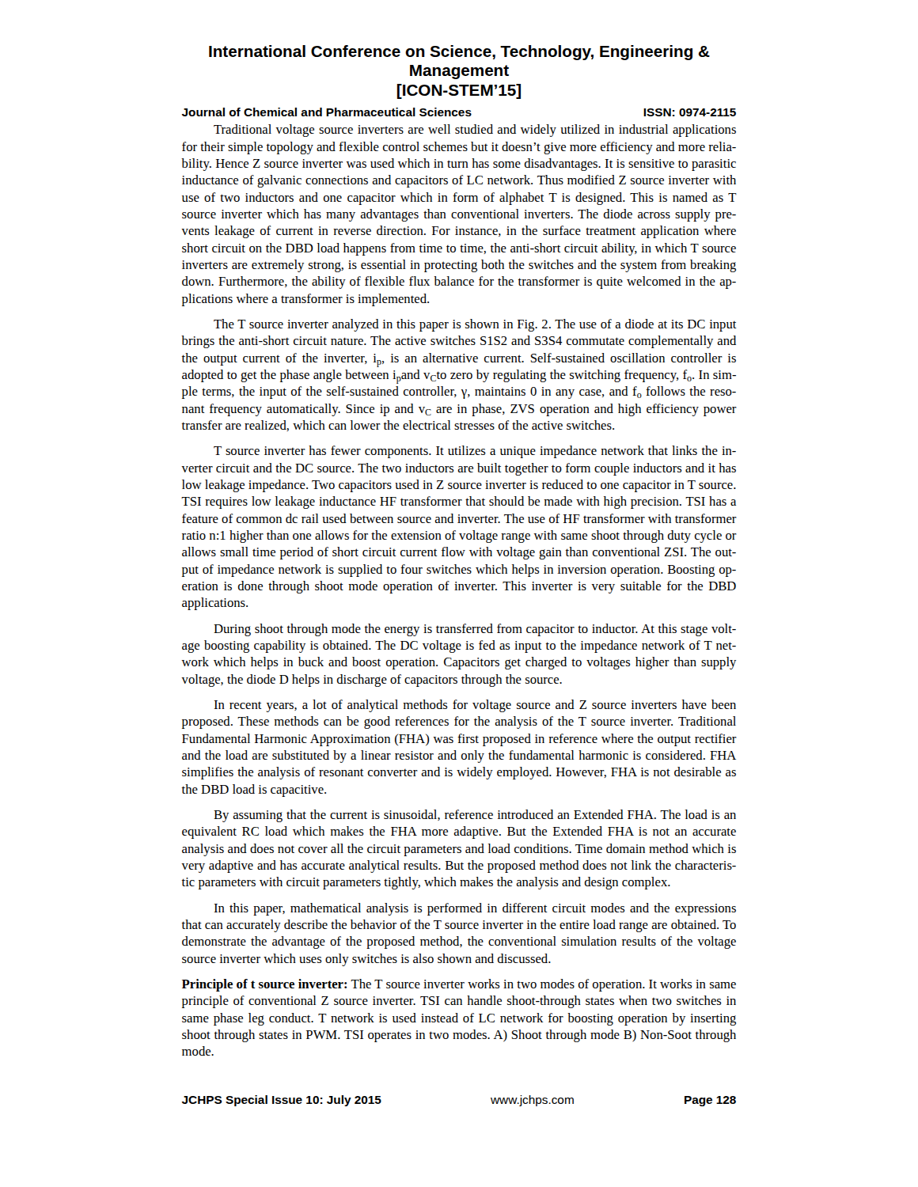International Conference on Science, Technology, Engineering & Management
[ICON-STEM’15]
Journal of Chemical and Pharmaceutical Sciences ISSN: 0974-2115
Traditional voltage source inverters are well studied and widely utilized in industrial applications for their simple topology and flexible control schemes but it doesn’t give more efficiency and more reliability. Hence Z source inverter was used which in turn has some disadvantages. It is sensitive to parasitic inductance of galvanic connections and capacitors of LC network. Thus modified Z source inverter with use of two inductors and one capacitor which in form of alphabet T is designed. This is named as T source inverter which has many advantages than conventional inverters. The diode across supply prevents leakage of current in reverse direction. For instance, in the surface treatment application where short circuit on the DBD load happens from time to time, the anti-short circuit ability, in which T source inverters are extremely strong, is essential in protecting both the switches and the system from breaking down. Furthermore, the ability of flexible flux balance for the transformer is quite welcomed in the applications where a transformer is implemented.
The T source inverter analyzed in this paper is shown in Fig. 2. The use of a diode at its DC input brings the anti-short circuit nature. The active switches S1S2 and S3S4 commutate complementally and the output current of the inverter, ip, is an alternative current. Self-sustained oscillation controller is adopted to get the phase angle between ipand vCto zero by regulating the switching frequency, fo. In simple terms, the input of the self-sustained controller, γ, maintains 0 in any case, and fo follows the resonant frequency automatically. Since ip and vC are in phase, ZVS operation and high efficiency power transfer are realized, which can lower the electrical stresses of the active switches.
T source inverter has fewer components. It utilizes a unique impedance network that links the inverter circuit and the DC source. The two inductors are built together to form couple inductors and it has low leakage impedance. Two capacitors used in Z source inverter is reduced to one capacitor in T source. TSI requires low leakage inductance HF transformer that should be made with high precision. TSI has a feature of common dc rail used between source and inverter. The use of HF transformer with transformer ratio n:1 higher than one allows for the extension of voltage range with same shoot through duty cycle or allows small time period of short circuit current flow with voltage gain than conventional ZSI. The output of impedance network is supplied to four switches which helps in inversion operation. Boosting operation is done through shoot mode operation of inverter. This inverter is very suitable for the DBD applications.
During shoot through mode the energy is transferred from capacitor to inductor. At this stage voltage boosting capability is obtained. The DC voltage is fed as input to the impedance network of T network which helps in buck and boost operation. Capacitors get charged to voltages higher than supply voltage, the diode D helps in discharge of capacitors through the source.
In recent years, a lot of analytical methods for voltage source and Z source inverters have been proposed. These methods can be good references for the analysis of the T source inverter. Traditional Fundamental Harmonic Approximation (FHA) was first proposed in reference where the output rectifier and the load are substituted by a linear resistor and only the fundamental harmonic is considered. FHA simplifies the analysis of resonant converter and is widely employed. However, FHA is not desirable as the DBD load is capacitive.
By assuming that the current is sinusoidal, reference introduced an Extended FHA. The load is an equivalent RC load which makes the FHA more adaptive. But the Extended FHA is not an accurate analysis and does not cover all the circuit parameters and load conditions. Time domain method which is very adaptive and has accurate analytical results. But the proposed method does not link the characteristic parameters with circuit parameters tightly, which makes the analysis and design complex.
In this paper, mathematical analysis is performed in different circuit modes and the expressions that can accurately describe the behavior of the T source inverter in the entire load range are obtained. To demonstrate the advantage of the proposed method, the conventional simulation results of the voltage source inverter which uses only switches is also shown and discussed.
Principle of t source inverter: The T source inverter works in two modes of operation. It works in same principle of conventional Z source inverter. TSI can handle shoot-through states when two switches in same phase leg conduct. T network is used instead of LC network for boosting operation by inserting shoot through states in PWM. TSI operates in two modes. A) Shoot through mode B) Non-Soot through mode.
JCHPS Special Issue 10: July 2015 www.jchps.com Page 128